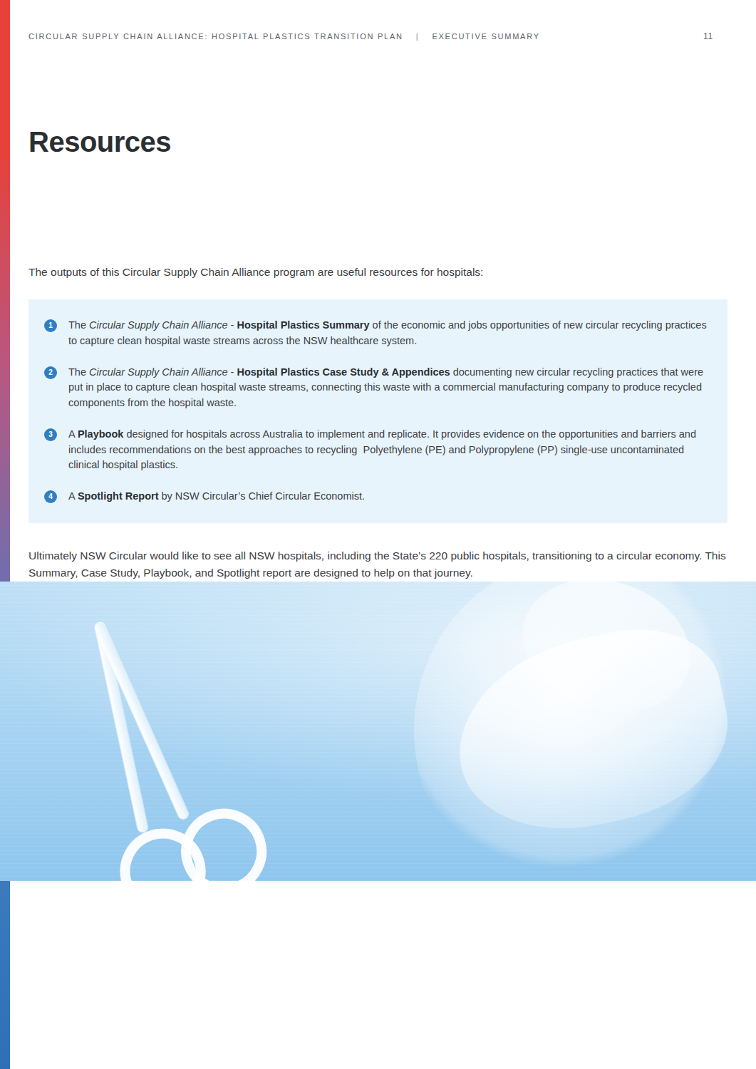Circular Supply Chain Alliance: Hospital Plastics Transition Plan | Executive Summary 11
Resources
The outputs of this Circular Supply Chain Alliance program are useful resources for hospitals:
1 The Circular Supply Chain Alliance - Hospital Plastics Summary of the economic and jobs opportunities of new circular recycling practices to capture clean hospital waste streams across the NSW healthcare system.
2 The Circular Supply Chain Alliance - Hospital Plastics Case Study & Appendices documenting new circular recycling practices that were put in place to capture clean hospital waste streams, connecting this waste with a commercial manufacturing company to produce recycled components from the hospital waste.
3 A Playbook designed for hospitals across Australia to implement and replicate. It provides evidence on the opportunities and barriers and includes recommendations on the best approaches to recycling Polyethylene (PE) and Polypropylene (PP) single-use uncontaminated clinical hospital plastics.
4 A Spotlight Report by NSW Circular’s Chief Circular Economist.
Ultimately NSW Circular would like to see all NSW hospitals, including the State’s 220 public hospitals, transitioning to a circular economy. This Summary, Case Study, Playbook, and Spotlight report are designed to help on that journey.